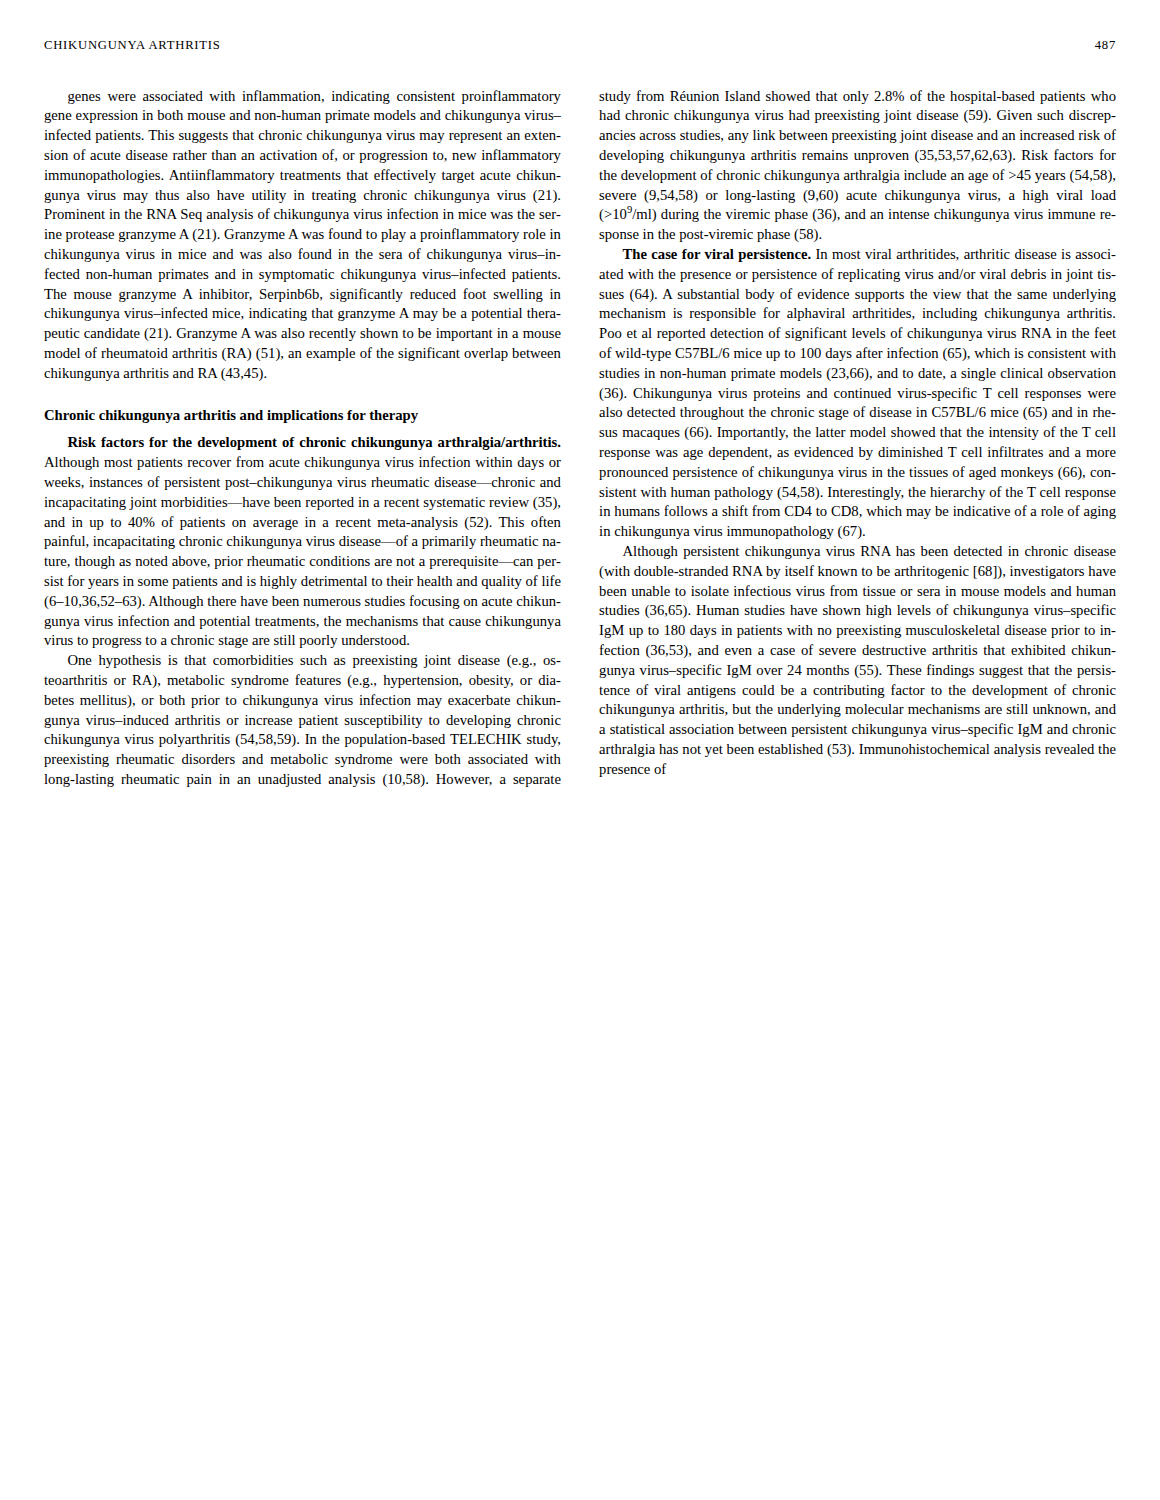Chikungunya Arthritis 487
genes were associated with inflammation, indicating consistent proinflammatory gene expression in both mouse and non-human primate models and chikungunya virus–infected patients. This suggests that chronic chikungunya virus may represent an extension of acute disease rather than an activation of, or progression to, new inflammatory immunopathologies. Antiinflammatory treatments that effectively target acute chikungunya virus may thus also have utility in treating chronic chikungunya virus (21). Prominent in the RNA Seq analysis of chikungunya virus infection in mice was the serine protease granzyme A (21). Granzyme A was found to play a proinflammatory role in chikungunya virus in mice and was also found in the sera of chikungunya virus–infected non-human primates and in symptomatic chikungunya virus–infected patients. The mouse granzyme A inhibitor, Serpinb6b, significantly reduced foot swelling in chikungunya virus–infected mice, indicating that granzyme A may be a potential therapeutic candidate (21). Granzyme A was also recently shown to be important in a mouse model of rheumatoid arthritis (RA) (51), an example of the significant overlap between chikungunya arthritis and RA (43,45).
Chronic chikungunya arthritis and implications for therapy
Risk factors for the development of chronic chikungunya arthralgia/arthritis. Although most patients recover from acute chikungunya virus infection within days or weeks, instances of persistent post–chikungunya virus rheumatic disease—chronic and incapacitating joint morbidities—have been reported in a recent systematic review (35), and in up to 40% of patients on average in a recent meta-analysis (52). This often painful, incapacitating chronic chikungunya virus disease—of a primarily rheumatic nature, though as noted above, prior rheumatic conditions are not a prerequisite—can persist for years in some patients and is highly detrimental to their health and quality of life (6–10,36,52–63). Although there have been numerous studies focusing on acute chikungunya virus infection and potential treatments, the mechanisms that cause chikungunya virus to progress to a chronic stage are still poorly understood.
One hypothesis is that comorbidities such as preexisting joint disease (e.g., osteoarthritis or RA), metabolic syndrome features (e.g., hypertension, obesity, or diabetes mellitus), or both prior to chikungunya virus infection may exacerbate chikungunya virus–induced arthritis or increase patient susceptibility to developing chronic chikungunya virus polyarthritis (54,58,59). In the population-based TELECHIK study, preexisting rheumatic disorders and metabolic syndrome were both associated with long-lasting rheumatic pain in an unadjusted analysis (10,58). However, a separate study from Réunion Island showed that only 2.8% of the hospital-based patients who had chronic chikungunya virus had preexisting joint disease (59). Given such discrepancies across studies, any link between preexisting joint disease and an increased risk of developing chikungunya arthritis remains unproven (35,53,57,62,63). Risk factors for the development of chronic chikungunya arthralgia include an age of >45 years (54,58), severe (9,54,58) or long-lasting (9,60) acute chikungunya virus, a high viral load (>109/ml) during the viremic phase (36), and an intense chikungunya virus immune response in the post-viremic phase (58).
The case for viral persistence. In most viral arthritides, arthritic disease is associated with the presence or persistence of replicating virus and/or viral debris in joint tissues (64). A substantial body of evidence supports the view that the same underlying mechanism is responsible for alphaviral arthritides, including chikungunya arthritis. Poo et al reported detection of significant levels of chikungunya virus RNA in the feet of wild-type C57BL/6 mice up to 100 days after infection (65), which is consistent with studies in non-human primate models (23,66), and to date, a single clinical observation (36). Chikungunya virus proteins and continued virus-specific T cell responses were also detected throughout the chronic stage of disease in C57BL/6 mice (65) and in rhesus macaques (66). Importantly, the latter model showed that the intensity of the T cell response was age dependent, as evidenced by diminished T cell infiltrates and a more pronounced persistence of chikungunya virus in the tissues of aged monkeys (66), consistent with human pathology (54,58). Interestingly, the hierarchy of the T cell response in humans follows a shift from CD4 to CD8, which may be indicative of a role of aging in chikungunya virus immunopathology (67).
Although persistent chikungunya virus RNA has been detected in chronic disease (with double-stranded RNA by itself known to be arthritogenic [68]), investigators have been unable to isolate infectious virus from tissue or sera in mouse models and human studies (36,65). Human studies have shown high levels of chikungunya virus–specific IgM up to 180 days in patients with no preexisting musculoskeletal disease prior to infection (36,53), and even a case of severe destructive arthritis that exhibited chikungunya virus–specific IgM over 24 months (55). These findings suggest that the persistence of viral antigens could be a contributing factor to the development of chronic chikungunya arthritis, but the underlying molecular mechanisms are still unknown, and a statistical association between persistent chikungunya virus–specific IgM and chronic arthralgia has not yet been established (53). Immunohistochemical analysis revealed the presence of